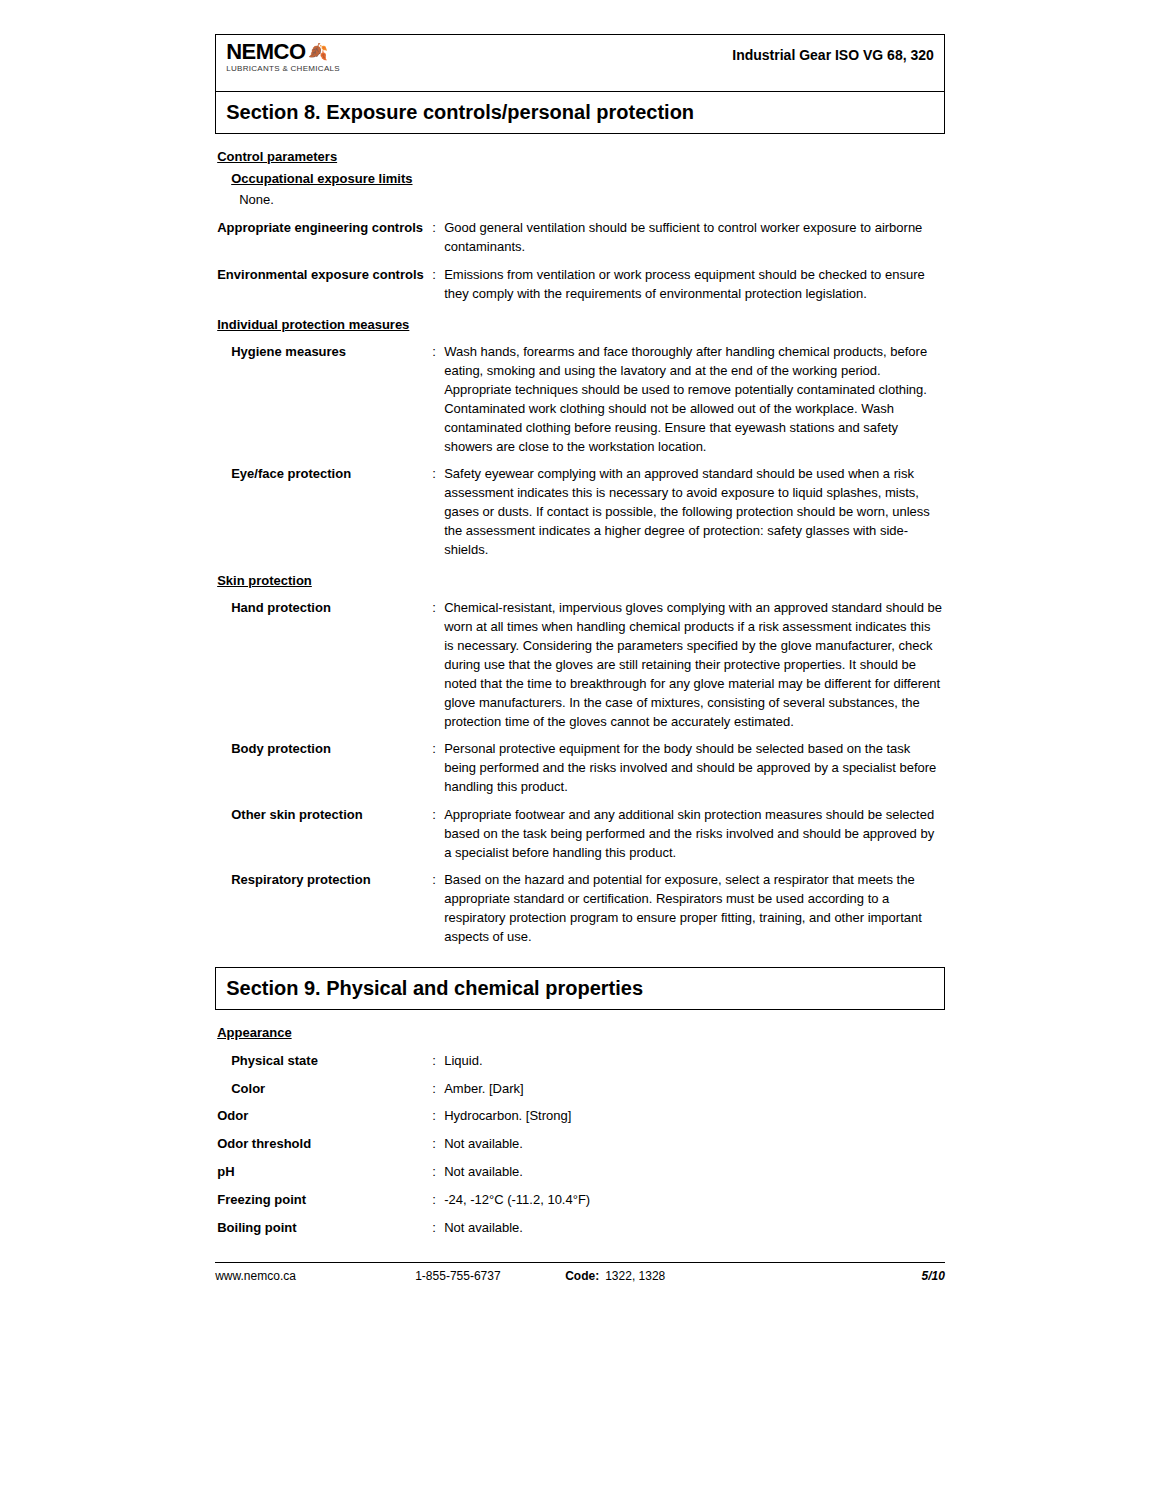NEMCO🍂
LUBRICANTS & CHEMICALS
Industrial Gear ISO VG 68, 320
Section 8. Exposure controls/personal protection
Control parameters
Occupational exposure limits
None.
| Appropriate engineering controls | : | Good general ventilation should be sufficient to control worker exposure to airborne contaminants. |
| Environmental exposure controls | : | Emissions from ventilation or work process equipment should be checked to ensure they comply with the requirements of environmental protection legislation. |
Individual protection measures
| Hygiene measures | : | Wash hands, forearms and face thoroughly after handling chemical products, before eating, smoking and using the lavatory and at the end of the working period. Appropriate techniques should be used to remove potentially contaminated clothing. Contaminated work clothing should not be allowed out of the workplace. Wash contaminated clothing before reusing. Ensure that eyewash stations and safety showers are close to the workstation location. |
| Eye/face protection | : | Safety eyewear complying with an approved standard should be used when a risk assessment indicates this is necessary to avoid exposure to liquid splashes, mists, gases or dusts. If contact is possible, the following protection should be worn, unless the assessment indicates a higher degree of protection: safety glasses with side-shields. |
Skin protection
| Hand protection | : | Chemical-resistant, impervious gloves complying with an approved standard should be worn at all times when handling chemical products if a risk assessment indicates this is necessary. Considering the parameters specified by the glove manufacturer, check during use that the gloves are still retaining their protective properties. It should be noted that the time to breakthrough for any glove material may be different for different glove manufacturers. In the case of mixtures, consisting of several substances, the protection time of the gloves cannot be accurately estimated. |
| Body protection | : | Personal protective equipment for the body should be selected based on the task being performed and the risks involved and should be approved by a specialist before handling this product. |
| Other skin protection | : | Appropriate footwear and any additional skin protection measures should be selected based on the task being performed and the risks involved and should be approved by a specialist before handling this product. |
| Respiratory protection | : | Based on the hazard and potential for exposure, select a respirator that meets the appropriate standard or certification. Respirators must be used according to a respiratory protection program to ensure proper fitting, training, and other important aspects of use. |
Section 9. Physical and chemical properties
Appearance
| Physical state | : | Liquid. |
| Color | : | Amber. [Dark] |
| Odor | : | Hydrocarbon. [Strong] |
| Odor threshold | : | Not available. |
| pH | : | Not available. |
| Freezing point | : | -24, -12°C (-11.2, 10.4°F) |
| Boiling point | : | Not available. |
www.nemco.ca
1-855-755-6737
Code: 1322, 1328
5/10